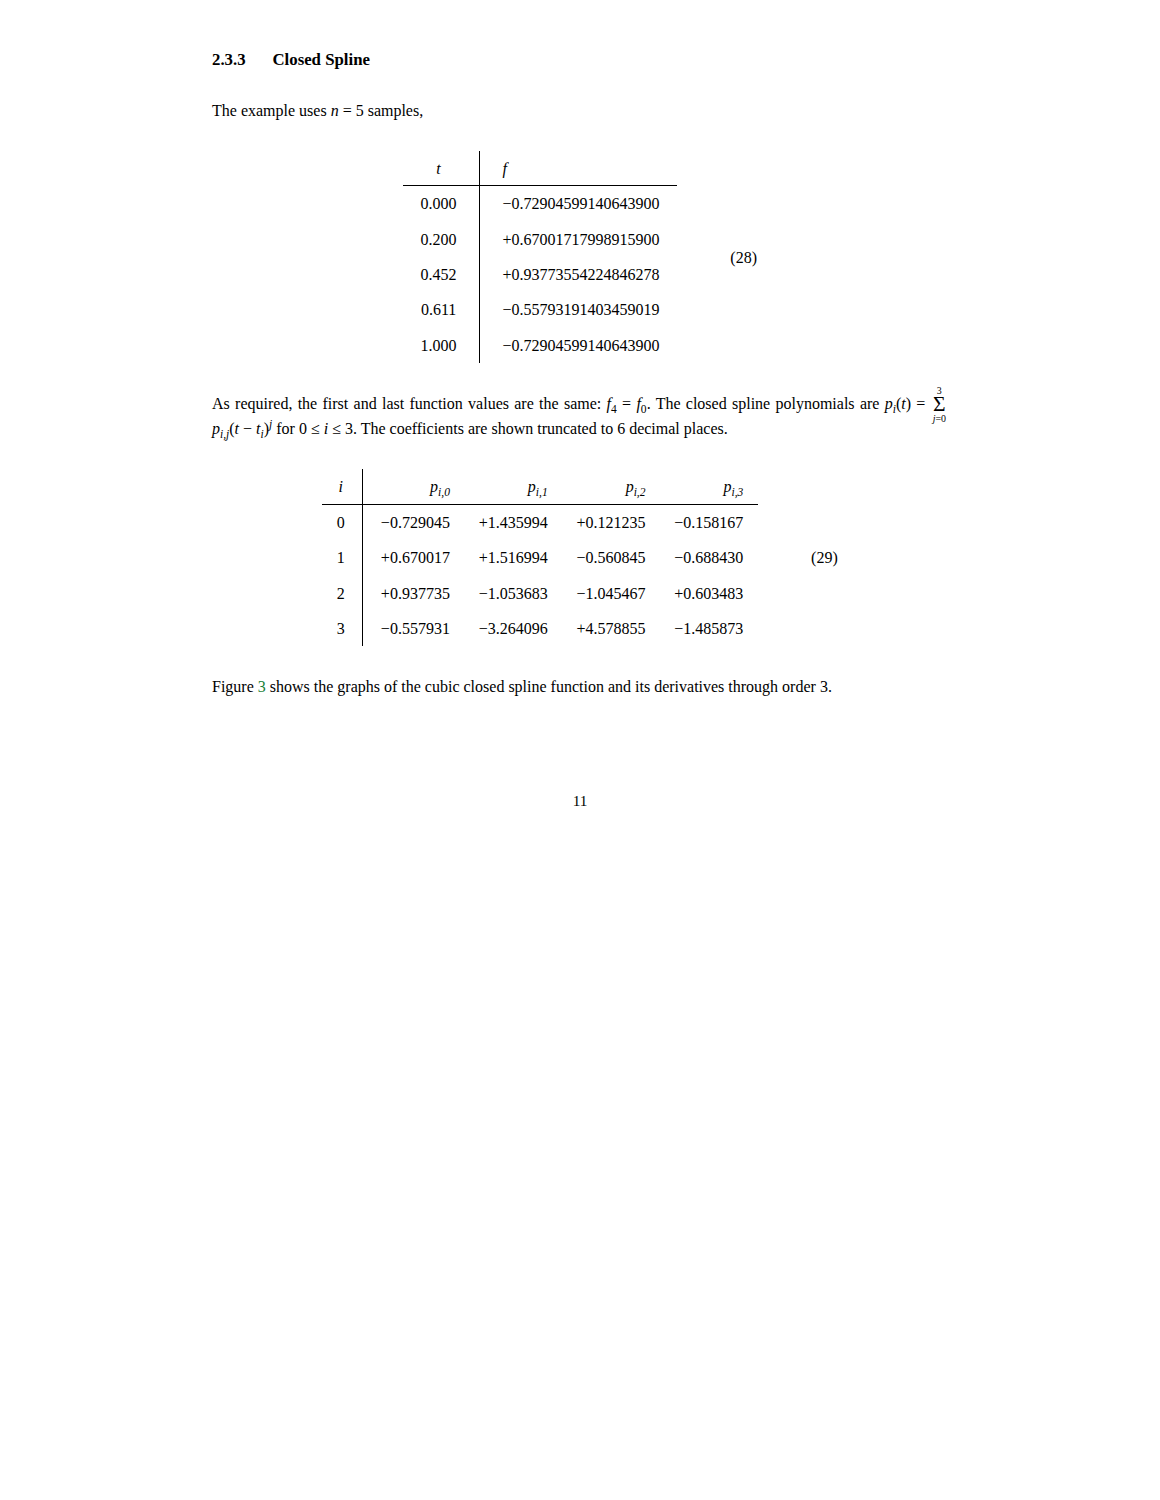2.3.3 Closed Spline
The example uses n = 5 samples,
| t | f |
| --- | --- |
| 0.000 | −0.72904599140643900 |
| 0.200 | +0.67001717998915900 |
| 0.452 | +0.93773554224846278 |
| 0.611 | −0.55793191403459019 |
| 1.000 | −0.72904599140643900 |
(28)
As required, the first and last function values are the same: f4 = f0. The closed spline polynomials are pi(t) = 3 Σj=0 pi,j(t − ti)j for 0 ≤ i ≤ 3. The coefficients are shown truncated to 6 decimal places.
| i | p i,0 | p i,1 | p i,2 | p i,3 |
| --- | --- | --- | --- | --- |
| 0 | −0.729045 | +1.435994 | +0.121235 | −0.158167 |
| 1 | +0.670017 | +1.516994 | −0.560845 | −0.688430 |
| 2 | +0.937735 | −1.053683 | −1.045467 | +0.603483 |
| 3 | −0.557931 | −3.264096 | +4.578855 | −1.485873 |
(29)
Figure 3 shows the graphs of the cubic closed spline function and its derivatives through order 3.
11